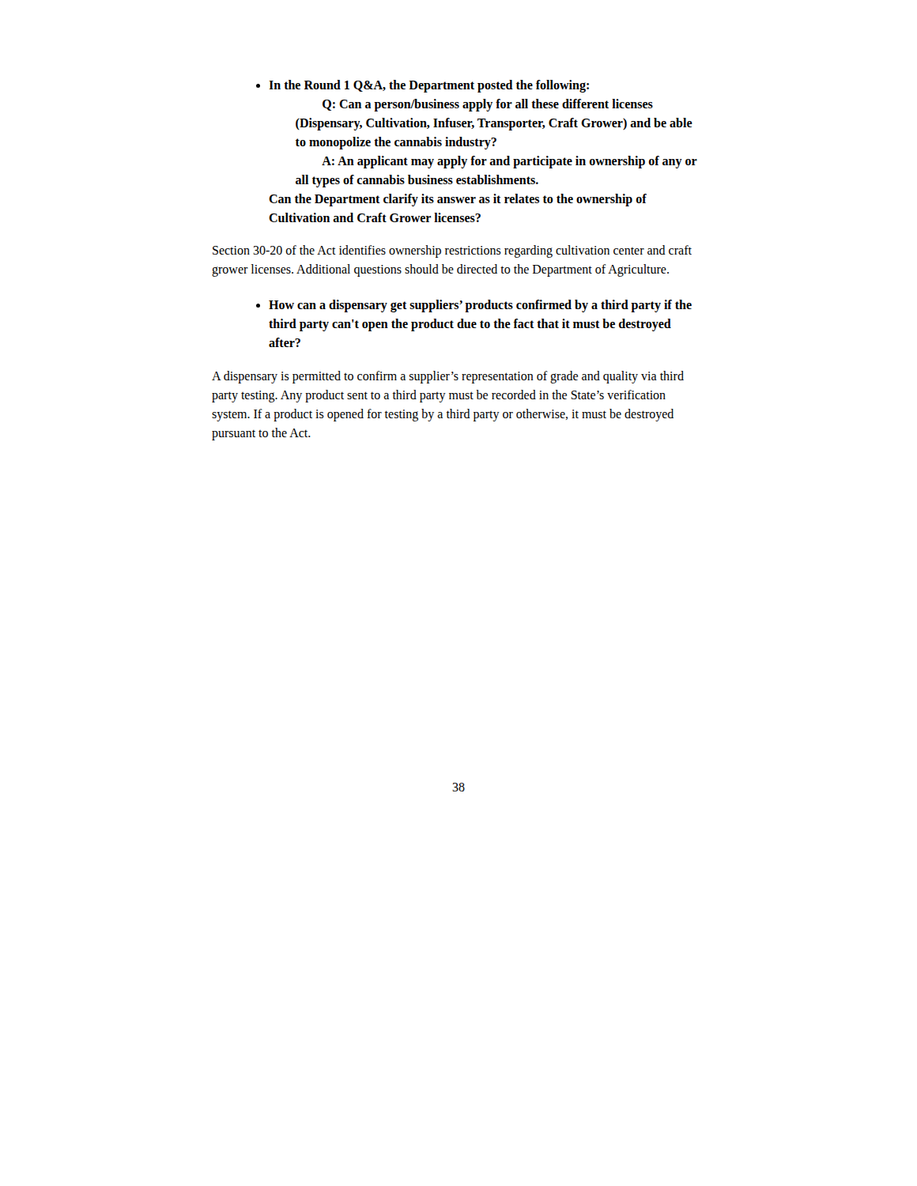In the Round 1 Q&A, the Department posted the following:
Q: Can a person/business apply for all these different licenses (Dispensary, Cultivation, Infuser, Transporter, Craft Grower) and be able to monopolize the cannabis industry?
A: An applicant may apply for and participate in ownership of any or all types of cannabis business establishments.
Can the Department clarify its answer as it relates to the ownership of Cultivation and Craft Grower licenses?
Section 30-20 of the Act identifies ownership restrictions regarding cultivation center and craft grower licenses. Additional questions should be directed to the Department of Agriculture.
How can a dispensary get suppliers’ products confirmed by a third party if the third party can't open the product due to the fact that it must be destroyed after?
A dispensary is permitted to confirm a supplier’s representation of grade and quality via third party testing. Any product sent to a third party must be recorded in the State’s verification system. If a product is opened for testing by a third party or otherwise, it must be destroyed pursuant to the Act.
38